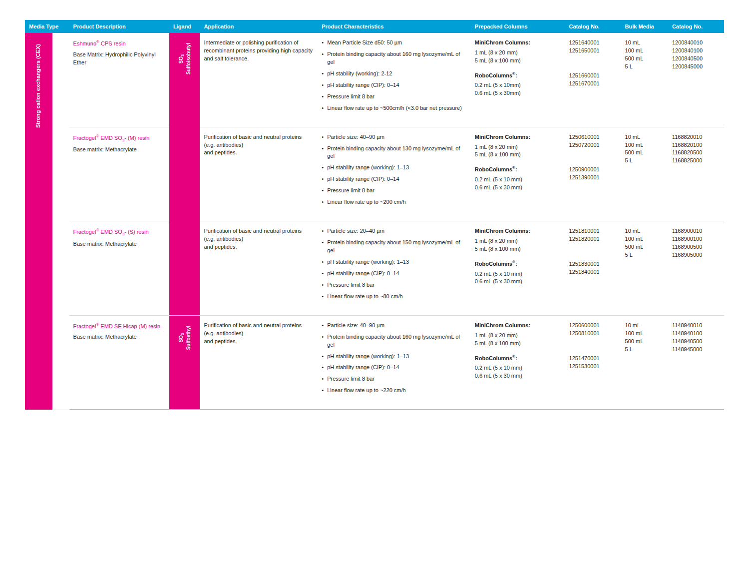| Media Type | Product Description | Ligand | Application | Product Characteristics | Prepacked Columns | Catalog No. | Bulk Media | Catalog No. |
| --- | --- | --- | --- | --- | --- | --- | --- | --- |
| Strong cation exchangers (CEX) | | Eshmuno ® CPS resin Base Matrix: Hydrophilic Polyvinyl Ether | SO 3 Sulfoisobutyl | Intermediate or polishing purification of recombinant proteins providing high capacity and salt tolerance. | Mean Particle Size d50: 50 µm Protein binding capacity about 160 mg lysozyme/mL of gel pH stability (working): 2-12 pH stability range (CIP): 0–14 Pressure limit 8 bar Linear flow rate up to ~500cm/h (<3.0 bar net pressure) | MiniChrom Columns: 1 mL (8 x 20 mm) 5 mL (8 x 100 mm) RoboColumns ® : 0.2 mL (5 x 10mm) 0.6 mL (5 x 30mm) | 1251640001 1251650001 1251660001 1251670001 | 10 mL 100 mL 500 mL 5 L | 1200840010 1200840100 1200840500 1200845000 |
| Fractogel ® EMD SO 3 - (M) resin Base matrix: Methacrylate | Purification of basic and neutral proteins (e.g. antibodies) and peptides. | Particle size: 40–90 µm Protein binding capacity about 130 mg lysozyme/mL of gel pH stability range (working): 1–13 pH stability range (CIP): 0–14 Pressure limit 8 bar Linear flow rate up to ~200 cm/h | MiniChrom Columns: 1 mL (8 x 20 mm) 5 mL (8 x 100 mm) RoboColumns ® : 0.2 mL (5 x 10 mm) 0.6 mL (5 x 30 mm) | 1250610001 1250720001 1250900001 1251390001 | 10 mL 100 mL 500 mL 5 L | 1168820010 1168820100 1168820500 1168825000 |
| Fractogel ® EMD SO 3 - (S) resin Base matrix: Methacrylate | Purification of basic and neutral proteins (e.g. antibodies) and peptides. | Particle size: 20–40 µm Protein binding capacity about 150 mg lysozyme/mL of gel pH stability range (working): 1–13 pH stability range (CIP): 0–14 Pressure limit 8 bar Linear flow rate up to ~80 cm/h | MiniChrom Columns: 1 mL (8 x 20 mm) 5 mL (8 x 100 mm) RoboColumns ® : 0.2 mL (5 x 10 mm) 0.6 mL (5 x 30 mm) | 1251810001 1251820001 1251830001 1251840001 | 10 mL 100 mL 500 mL 5 L | 1168900010 1168900100 1168900500 1168905000 |
| Fractogel ® EMD SE Hicap (M) resin Base matrix: Methacrylate | SO 3 Sulfoethyl | Purification of basic and neutral proteins (e.g. antibodies) and peptides. | Particle size: 40–90 µm Protein binding capacity about 160 mg lysozyme/mL of gel pH stability range (working): 1–13 pH stability range (CIP): 0–14 Pressure limit 8 bar Linear flow rate up to ~220 cm/h | MiniChrom Columns: 1 mL (8 x 20 mm) 5 mL (8 x 100 mm) RoboColumns ® : 0.2 mL (5 x 10 mm) 0.6 mL (5 x 30 mm) | 1250600001 1250810001 1251470001 1251530001 | 10 mL 100 mL 500 mL 5 L | 1148940010 1148940100 1148940500 1148945000 |